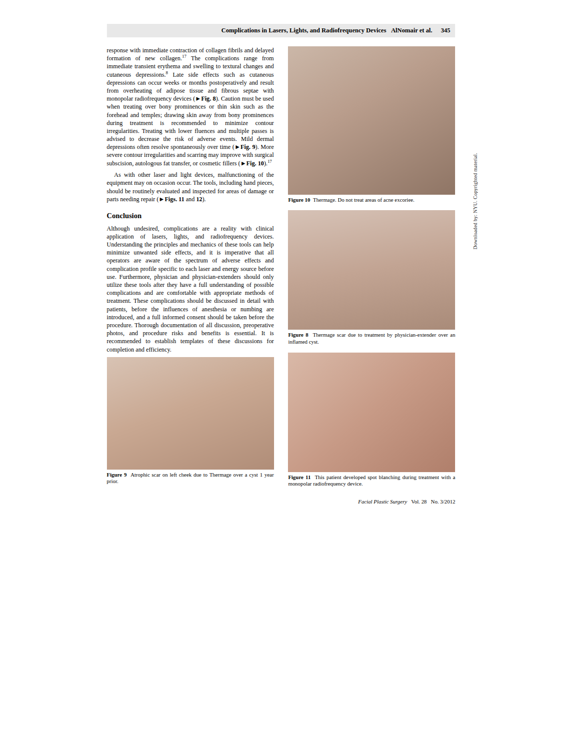Complications in Lasers, Lights, and Radiofrequency Devices AlNomair et al. 345
Downloaded by: NYU. Copyrighted material.
response with immediate contraction of collagen fibrils and delayed formation of new collagen.17 The complications range from immediate transient erythema and swelling to textural changes and cutaneous depressions.8 Late side effects such as cutaneous depressions can occur weeks or months postoperatively and result from overheating of adipose tissue and fibrous septae with monopolar radiofrequency devices (►Fig. 8). Caution must be used when treating over bony prominences or thin skin such as the forehead and temples; drawing skin away from bony prominences during treatment is recommended to minimize contour irregularities. Treating with lower fluences and multiple passes is advised to decrease the risk of adverse events. Mild dermal depressions often resolve spontaneously over time (►Fig. 9). More severe contour irregularities and scarring may improve with surgical subscision, autologous fat transfer, or cosmetic fillers (►Fig. 10).17
As with other laser and light devices, malfunctioning of the equipment may on occasion occur. The tools, including hand pieces, should be routinely evaluated and inspected for areas of damage or parts needing repair (►Figs. 11 and 12).
Conclusion
Although undesired, complications are a reality with clinical application of lasers, lights, and radiofrequency devices. Understanding the principles and mechanics of these tools can help minimize unwanted side effects, and it is imperative that all operators are aware of the spectrum of adverse effects and complication profile specific to each laser and energy source before use. Furthermore, physician and physician-extenders should only utilize these tools after they have a full understanding of possible complications and are comfortable with appropriate methods of treatment. These complications should be discussed in detail with patients, before the influences of anesthesia or numbing are introduced, and a full informed consent should be taken before the procedure. Thorough documentation of all discussion, preoperative photos, and procedure risks and benefits is essential. It is recommended to establish templates of these discussions for completion and efficiency.
Figure 9 Atrophic scar on left cheek due to Thermage over a cyst 1 year prior.
Figure 10 Thermage. Do not treat areas of acne excoriee.
Figure 8 Thermage scar due to treatment by physician-extender over an inflamed cyst.
Figure 11 This patient developed spot blanching during treatment with a monopolar radiofrequency device.
Facial Plastic Surgery Vol. 28 No. 3/2012